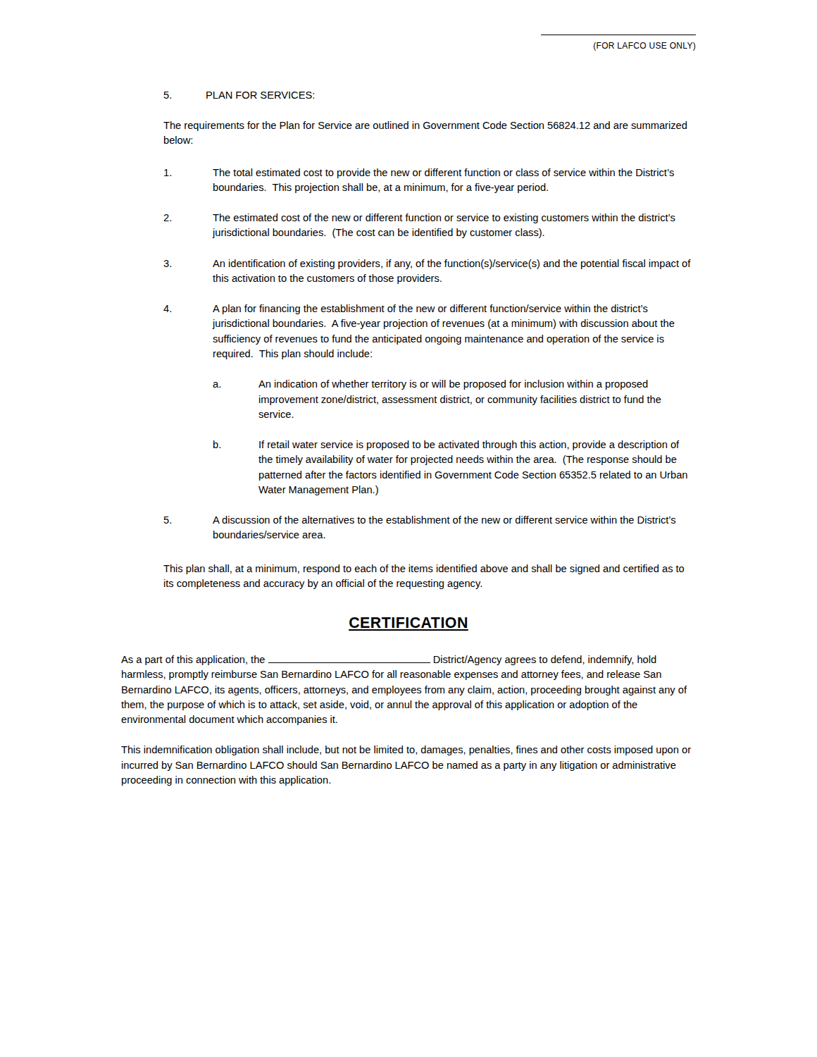(FOR LAFCO USE ONLY)
5. PLAN FOR SERVICES:
The requirements for the Plan for Service are outlined in Government Code Section 56824.12 and are summarized below:
1. The total estimated cost to provide the new or different function or class of service within the District’s boundaries. This projection shall be, at a minimum, for a five-year period.
2. The estimated cost of the new or different function or service to existing customers within the district’s jurisdictional boundaries. (The cost can be identified by customer class).
3. An identification of existing providers, if any, of the function(s)/service(s) and the potential fiscal impact of this activation to the customers of those providers.
4. A plan for financing the establishment of the new or different function/service within the district’s jurisdictional boundaries. A five-year projection of revenues (at a minimum) with discussion about the sufficiency of revenues to fund the anticipated ongoing maintenance and operation of the service is required. This plan should include:
a. An indication of whether territory is or will be proposed for inclusion within a proposed improvement zone/district, assessment district, or community facilities district to fund the service.
b. If retail water service is proposed to be activated through this action, provide a description of the timely availability of water for projected needs within the area. (The response should be patterned after the factors identified in Government Code Section 65352.5 related to an Urban Water Management Plan.)
5. A discussion of the alternatives to the establishment of the new or different service within the District’s boundaries/service area.
This plan shall, at a minimum, respond to each of the items identified above and shall be signed and certified as to its completeness and accuracy by an official of the requesting agency.
CERTIFICATION
As a part of this application, the District/Agency agrees to defend, indemnify, hold harmless, promptly reimburse San Bernardino LAFCO for all reasonable expenses and attorney fees, and release San Bernardino LAFCO, its agents, officers, attorneys, and employees from any claim, action, proceeding brought against any of them, the purpose of which is to attack, set aside, void, or annul the approval of this application or adoption of the environmental document which accompanies it.
This indemnification obligation shall include, but not be limited to, damages, penalties, fines and other costs imposed upon or incurred by San Bernardino LAFCO should San Bernardino LAFCO be named as a party in any litigation or administrative proceeding in connection with this application.